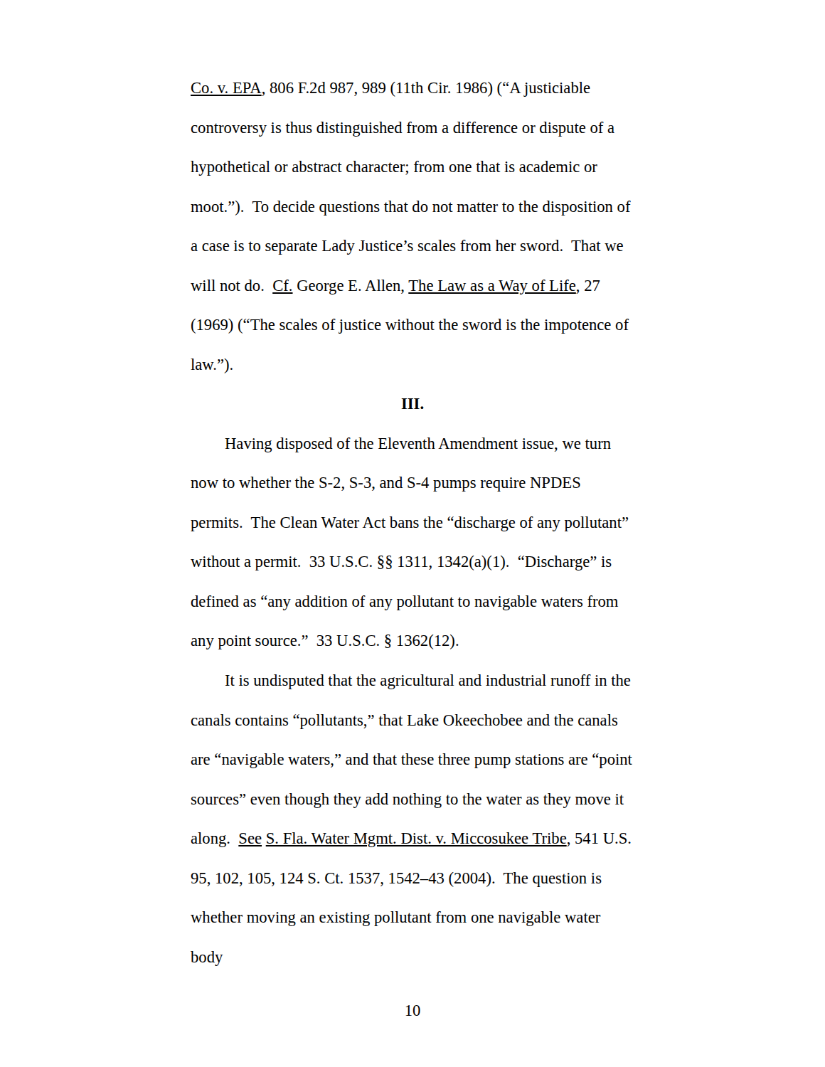Co. v. EPA, 806 F.2d 987, 989 (11th Cir. 1986) (“A justiciable controversy is thus distinguished from a difference or dispute of a hypothetical or abstract character; from one that is academic or moot.”). To decide questions that do not matter to the disposition of a case is to separate Lady Justice’s scales from her sword. That we will not do. Cf. George E. Allen, The Law as a Way of Life, 27 (1969) (“The scales of justice without the sword is the impotence of law.”).
III.
Having disposed of the Eleventh Amendment issue, we turn now to whether the S-2, S-3, and S-4 pumps require NPDES permits. The Clean Water Act bans the “discharge of any pollutant” without a permit. 33 U.S.C. §§ 1311, 1342(a)(1). “Discharge” is defined as “any addition of any pollutant to navigable waters from any point source.” 33 U.S.C. § 1362(12).
It is undisputed that the agricultural and industrial runoff in the canals contains “pollutants,” that Lake Okeechobee and the canals are “navigable waters,” and that these three pump stations are “point sources” even though they add nothing to the water as they move it along. See S. Fla. Water Mgmt. Dist. v. Miccosukee Tribe, 541 U.S. 95, 102, 105, 124 S. Ct. 1537, 1542–43 (2004). The question is whether moving an existing pollutant from one navigable water body
10